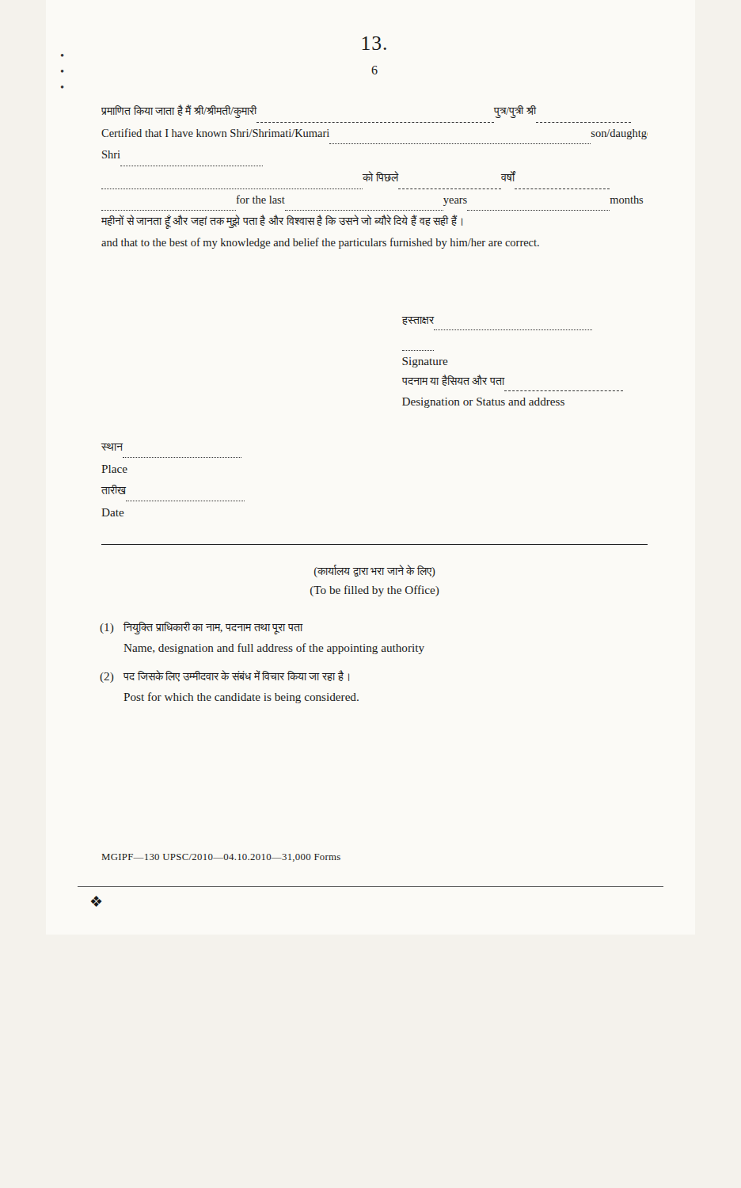•
•
•
13.
6
प्रमाणित किया जाता है मैं श्री/श्रीमती/कुमारी पुत्र/पुत्री श्री
Certified that I have known Shri/Shrimati/Kumari son/daughtger of
Shri
को पिछले वर्षों
for the last years months
महीनों से जानता हूँ और जहां तक मुझे पता है और विश्वास है कि उसने जो ब्यौरे दिये हैं वह सही हैं।
and that to the best of my knowledge and belief the particulars furnished by him/her are correct.
हस्ताक्षर
Signature
पदनाम या हैसियत और पता
Designation or Status and address
स्थान
Place
तारीख
Date
(कार्यालय द्वारा भरा जाने के लिए)
(To be filled by the Office)
(1) नियुक्ति प्राधिकारी का नाम, पदनाम तथा पूरा पता
Name, designation and full address of the appointing authority
(2) पद जिसके लिए उम्मीदवार के संबंध में विचार किया जा रहा है।
Post for which the candidate is being considered.
MGIPF—130 UPSC/2010—04.10.2010—31,000 Forms
❖